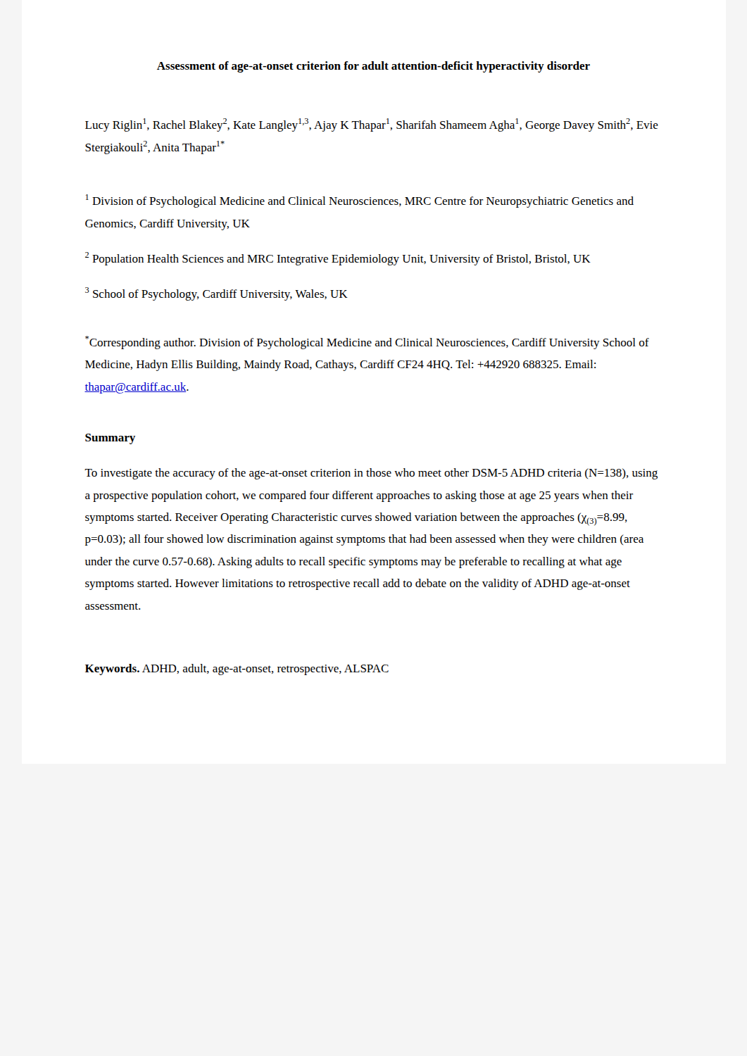Assessment of age-at-onset criterion for adult attention-deficit hyperactivity disorder
Lucy Riglin1, Rachel Blakey2, Kate Langley1,3, Ajay K Thapar1, Sharifah Shameem Agha1, George Davey Smith2, Evie Stergiakouli2, Anita Thapar1*
1 Division of Psychological Medicine and Clinical Neurosciences, MRC Centre for Neuropsychiatric Genetics and Genomics, Cardiff University, UK
2 Population Health Sciences and MRC Integrative Epidemiology Unit, University of Bristol, Bristol, UK
3 School of Psychology, Cardiff University, Wales, UK
*Corresponding author. Division of Psychological Medicine and Clinical Neurosciences, Cardiff University School of Medicine, Hadyn Ellis Building, Maindy Road, Cathays, Cardiff CF24 4HQ. Tel: +442920 688325. Email: thapar@cardiff.ac.uk.
Summary
To investigate the accuracy of the age-at-onset criterion in those who meet other DSM-5 ADHD criteria (N=138), using a prospective population cohort, we compared four different approaches to asking those at age 25 years when their symptoms started. Receiver Operating Characteristic curves showed variation between the approaches (χ(3)=8.99, p=0.03); all four showed low discrimination against symptoms that had been assessed when they were children (area under the curve 0.57-0.68). Asking adults to recall specific symptoms may be preferable to recalling at what age symptoms started. However limitations to retrospective recall add to debate on the validity of ADHD age-at-onset assessment.
Keywords. ADHD, adult, age-at-onset, retrospective, ALSPAC